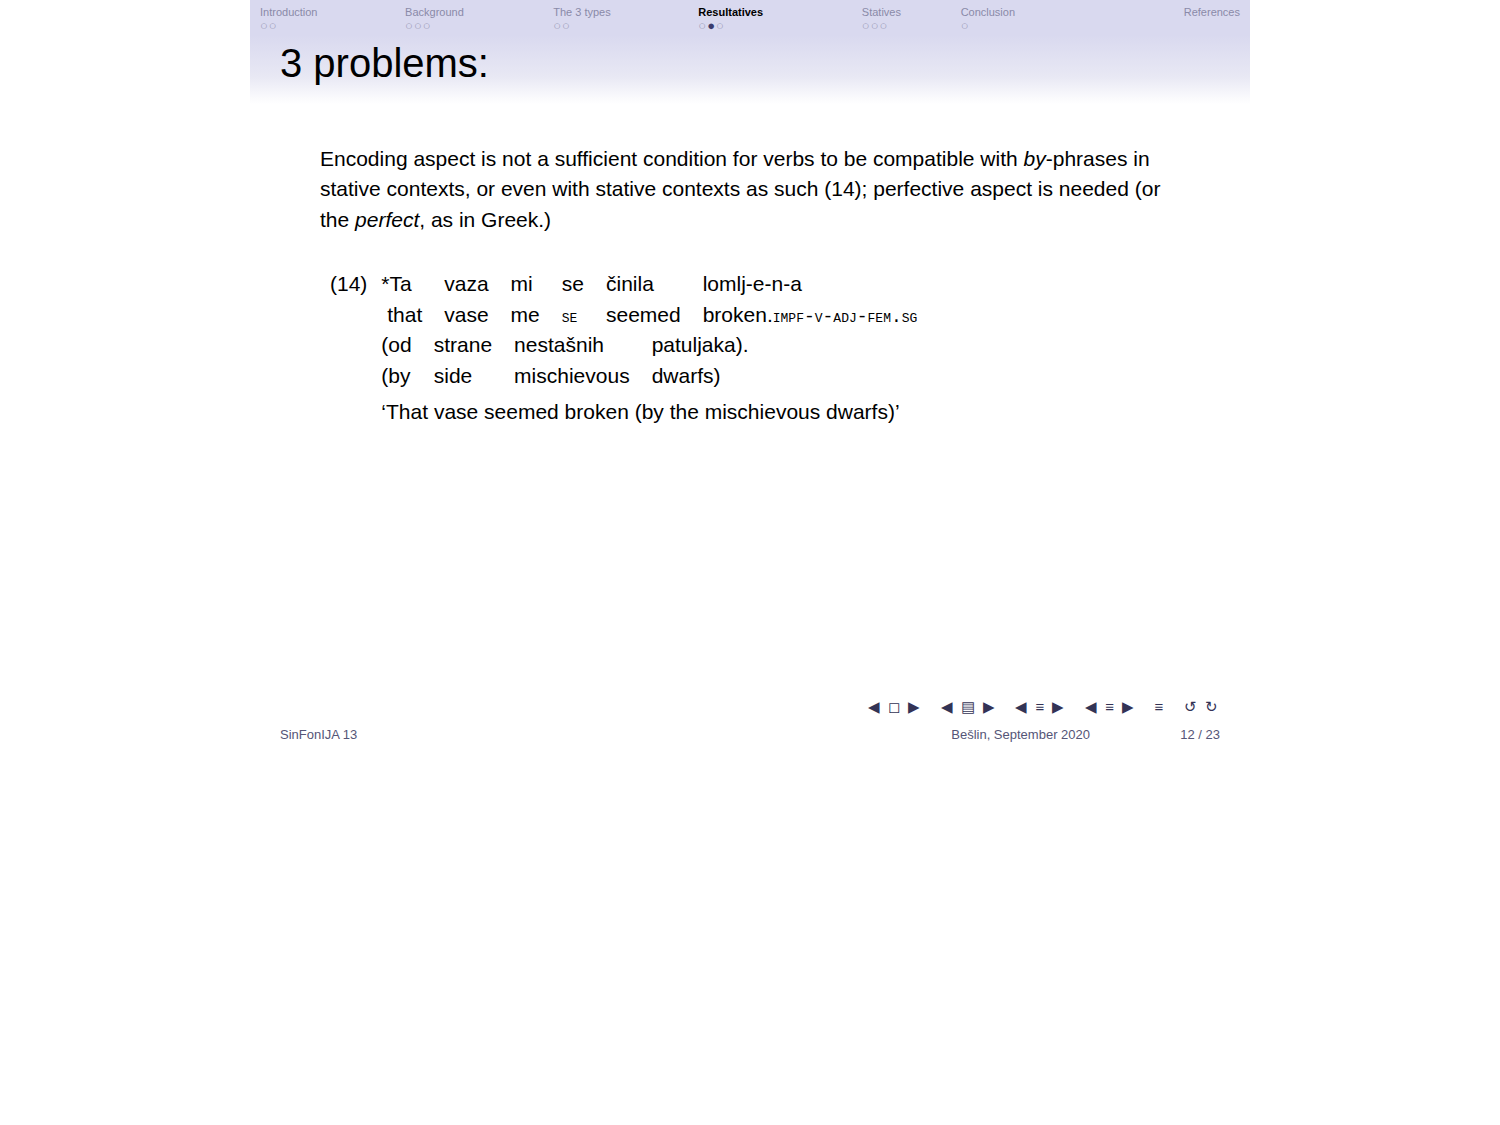| Introduction | Background | The 3 types | Resultatives | Statives | Conclusion | References |
| ○○ | ○○○ | ○○ | ○ ● ○ | ○○○ | ○ | |
3 problems:
Encoding aspect is not a sufficient condition for verbs to be compatible with by-phrases in stative contexts, or even with stative contexts as such (14); perfective aspect is needed (or the perfect, as in Greek.)
(14)
| *Ta | vaza | mi | se | činila | lomlj-e-n-a |
| that | vase | me | se | seemed | broken. impf-v-adj-fem.sg |
| (od | strane | nestašnih | patuljaka). |
| (by | side | mischievous | dwarfs) |
‘That vase seemed broken (by the mischievous dwarfs)’
◀ ◻ ▶ ◀ ▤ ▶ ◀ ≡ ▶ ◀ ≡ ▶ ≡ ↺ ↻
| SinFonIJA 13 | Bešlin, September 2020 | 12 / 23 |